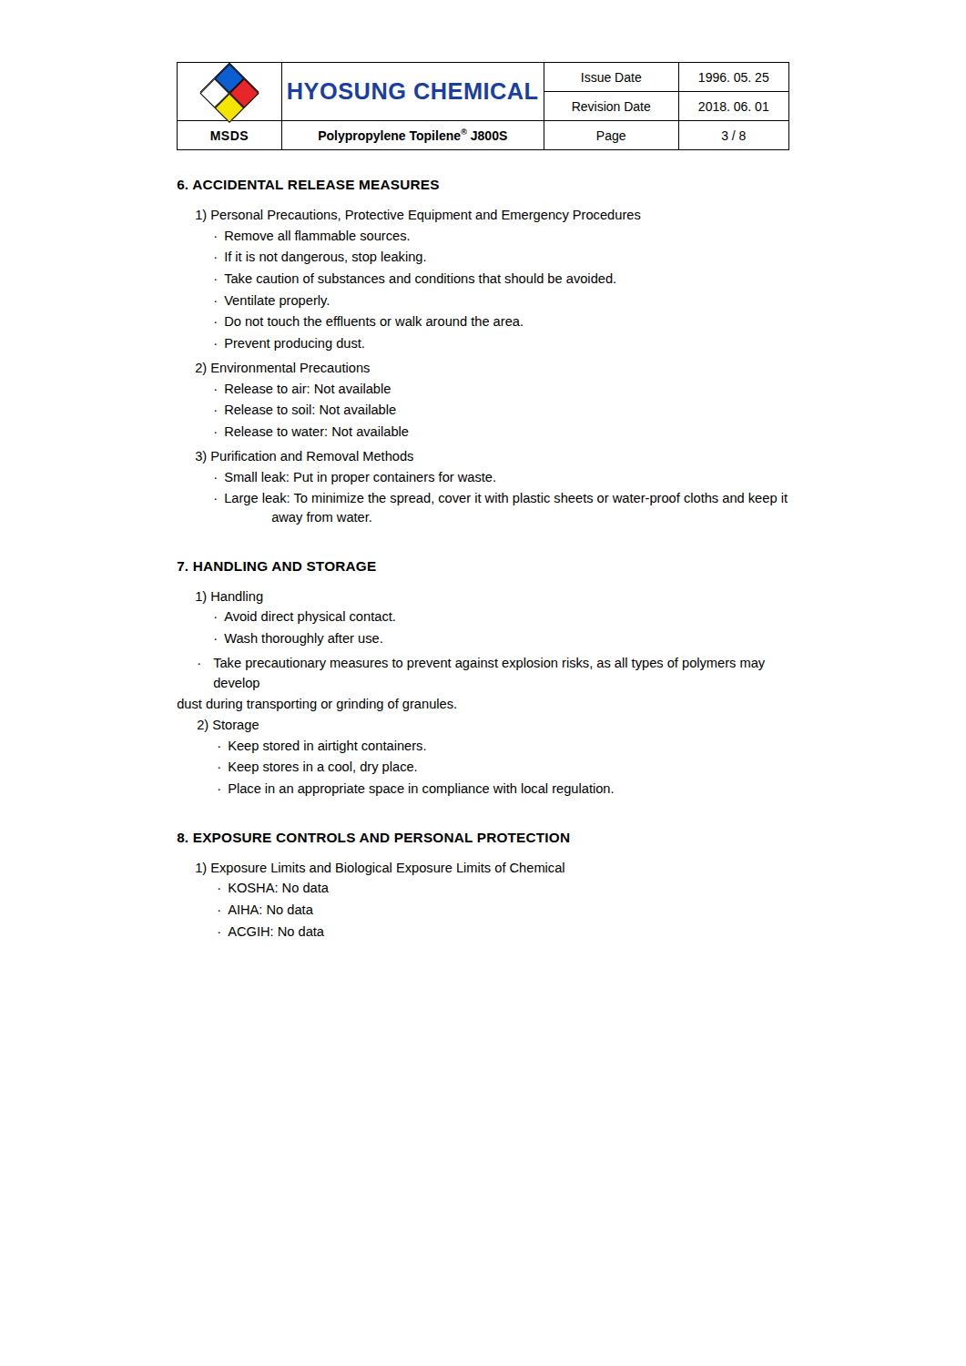| | HYOSUNG CHEMICAL | Issue Date | 1996. 05. 25 |
| Revision Date | 2018. 06. 01 |
| MSDS | Polypropylene Topilene ® J800S | Page | 3 / 8 |
6. ACCIDENTAL RELEASE MEASURES
1) Personal Precautions, Protective Equipment and Emergency Procedures
Remove all flammable sources.
If it is not dangerous, stop leaking.
Take caution of substances and conditions that should be avoided.
Ventilate properly.
Do not touch the effluents or walk around the area.
Prevent producing dust.
2) Environmental Precautions
Release to air: Not available
Release to soil: Not available
Release to water: Not available
3) Purification and Removal Methods
Small leak: Put in proper containers for waste.
Large leak: To minimize the spread, cover it with plastic sheets or water-proof cloths and keep it
away from water.
7. HANDLING AND STORAGE
1) Handling
Avoid direct physical contact.
Wash thoroughly after use.
· Take precautionary measures to prevent against explosion risks, as all types of polymers may develop
dust during transporting or grinding of granules.
2) Storage
Keep stored in airtight containers.
Keep stores in a cool, dry place.
Place in an appropriate space in compliance with local regulation.
8. EXPOSURE CONTROLS AND PERSONAL PROTECTION
1) Exposure Limits and Biological Exposure Limits of Chemical
KOSHA: No data
AIHA: No data
ACGIH: No data